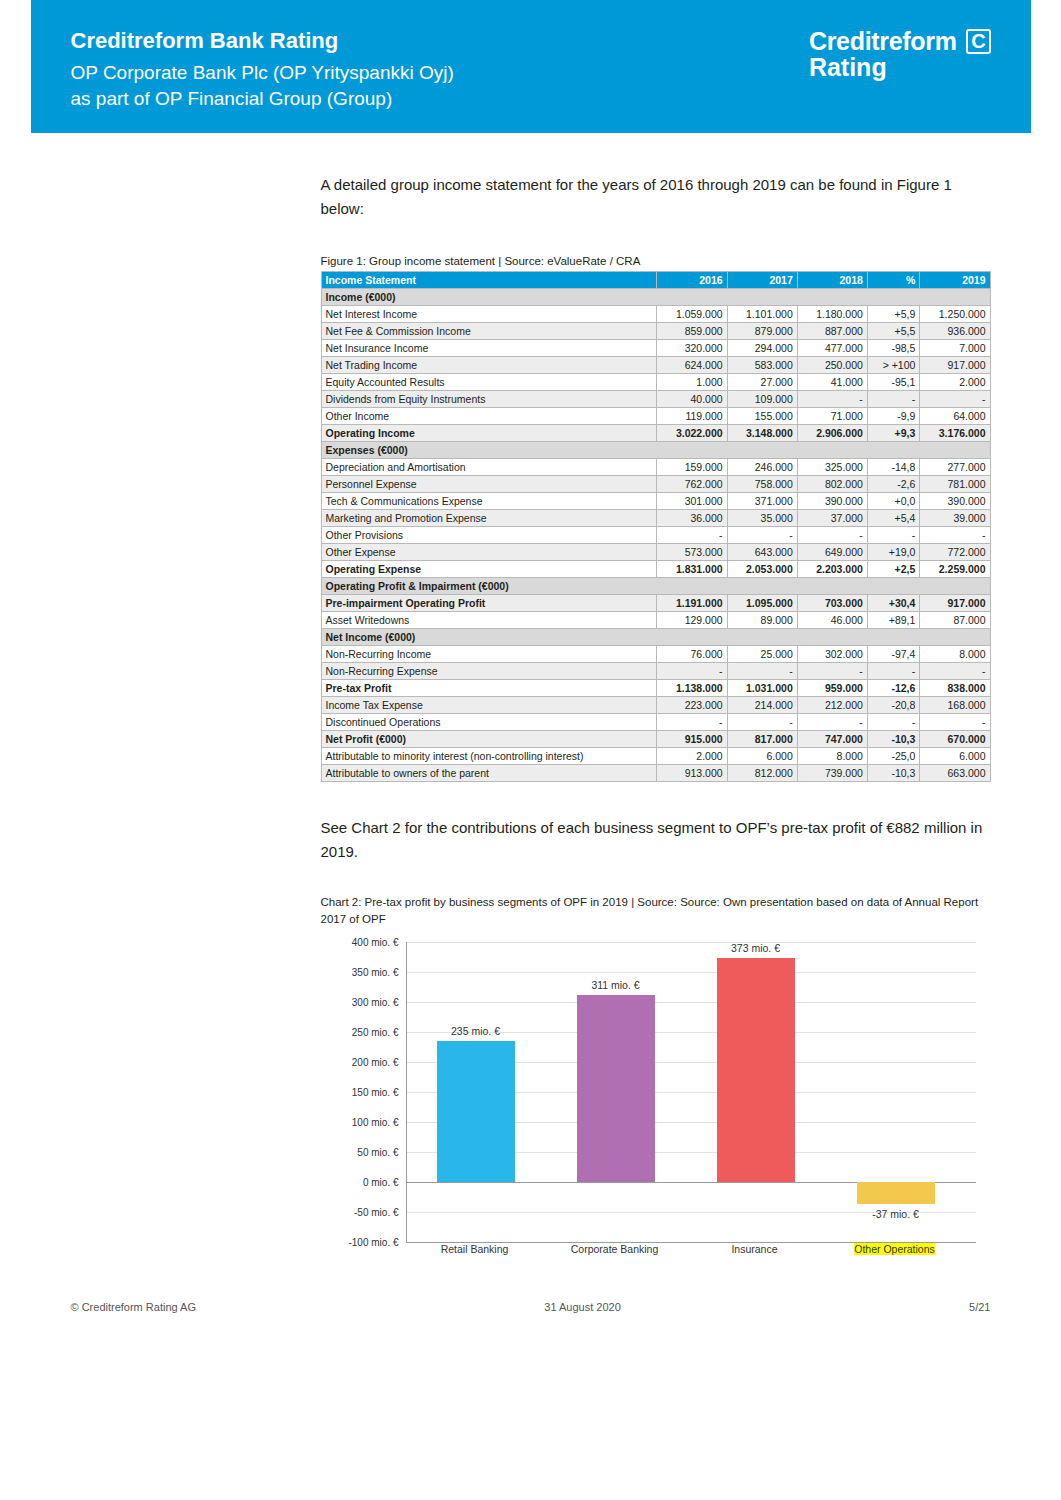Creditreform Bank Rating
OP Corporate Bank Plc (OP Yrityspankki Oyj)
as part of OP Financial Group (Group)
Creditreform C
Rating
A detailed group income statement for the years of 2016 through 2019 can be found in Figure 1 below:
Figure 1: Group income statement | Source: eValueRate / CRA
| Income Statement | 2016 | 2017 | 2018 | % | 2019 |
| --- | --- | --- | --- | --- | --- |
| Income (€000) |
| Net Interest Income | 1.059.000 | 1.101.000 | 1.180.000 | +5,9 | 1.250.000 |
| Net Fee & Commission Income | 859.000 | 879.000 | 887.000 | +5,5 | 936.000 |
| Net Insurance Income | 320.000 | 294.000 | 477.000 | -98,5 | 7.000 |
| Net Trading Income | 624.000 | 583.000 | 250.000 | > +100 | 917.000 |
| Equity Accounted Results | 1.000 | 27.000 | 41.000 | -95,1 | 2.000 |
| Dividends from Equity Instruments | 40.000 | 109.000 | - | - | - |
| Other Income | 119.000 | 155.000 | 71.000 | -9,9 | 64.000 |
| Operating Income | 3.022.000 | 3.148.000 | 2.906.000 | +9,3 | 3.176.000 |
| Expenses (€000) |
| Depreciation and Amortisation | 159.000 | 246.000 | 325.000 | -14,8 | 277.000 |
| Personnel Expense | 762.000 | 758.000 | 802.000 | -2,6 | 781.000 |
| Tech & Communications Expense | 301.000 | 371.000 | 390.000 | +0,0 | 390.000 |
| Marketing and Promotion Expense | 36.000 | 35.000 | 37.000 | +5,4 | 39.000 |
| Other Provisions | - | - | - | - | - |
| Other Expense | 573.000 | 643.000 | 649.000 | +19,0 | 772.000 |
| Operating Expense | 1.831.000 | 2.053.000 | 2.203.000 | +2,5 | 2.259.000 |
| Operating Profit & Impairment (€000) |
| Pre-impairment Operating Profit | 1.191.000 | 1.095.000 | 703.000 | +30,4 | 917.000 |
| Asset Writedowns | 129.000 | 89.000 | 46.000 | +89,1 | 87.000 |
| Net Income (€000) |
| Non-Recurring Income | 76.000 | 25.000 | 302.000 | -97,4 | 8.000 |
| Non-Recurring Expense | - | - | - | - | - |
| Pre-tax Profit | 1.138.000 | 1.031.000 | 959.000 | -12,6 | 838.000 |
| Income Tax Expense | 223.000 | 214.000 | 212.000 | -20,8 | 168.000 |
| Discontinued Operations | - | - | - | - | - |
| Net Profit (€000) | 915.000 | 817.000 | 747.000 | -10,3 | 670.000 |
| Attributable to minority interest (non-controlling interest) | 2.000 | 6.000 | 8.000 | -25,0 | 6.000 |
| Attributable to owners of the parent | 913.000 | 812.000 | 739.000 | -10,3 | 663.000 |
See Chart 2 for the contributions of each business segment to OPF’s pre-tax profit of €882 million in 2019.
Chart 2: Pre-tax profit by business segments of OPF in 2019 | Source: Source: Own presentation based on data of Annual Report 2017 of OPF
400 mio. €
350 mio. €
300 mio. €
250 mio. €
200 mio. €
150 mio. €
100 mio. €
50 mio. €
0 mio. €
-50 mio. €
-100 mio. €
235 mio. €
311 mio. €
373 mio. €
-37 mio. €
Retail Banking
Corporate Banking
Insurance
Other Operations
© Creditreform Rating AG
31 August 2020
5/21